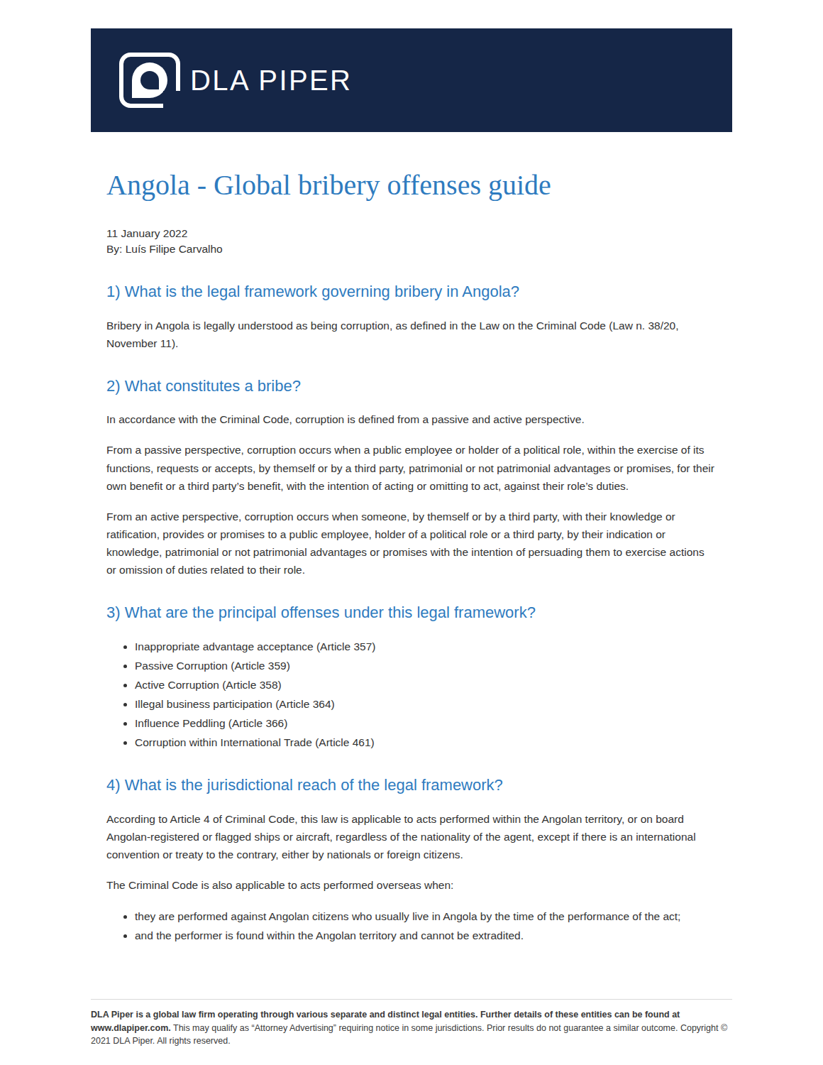DLA PIPER
Angola - Global bribery offenses guide
11 January 2022 By: Luís Filipe Carvalho
1) What is the legal framework governing bribery in Angola?
Bribery in Angola is legally understood as being corruption, as defined in the Law on the Criminal Code (Law n. 38/20, November 11).
2) What constitutes a bribe?
In accordance with the Criminal Code, corruption is defined from a passive and active perspective.
From a passive perspective, corruption occurs when a public employee or holder of a political role, within the exercise of its functions, requests or accepts, by themself or by a third party, patrimonial or not patrimonial advantages or promises, for their own benefit or a third party’s benefit, with the intention of acting or omitting to act, against their role’s duties.
From an active perspective, corruption occurs when someone, by themself or by a third party, with their knowledge or ratification, provides or promises to a public employee, holder of a political role or a third party, by their indication or knowledge, patrimonial or not patrimonial advantages or promises with the intention of persuading them to exercise actions or omission of duties related to their role.
3) What are the principal offenses under this legal framework?
Inappropriate advantage acceptance (Article 357)
Passive Corruption (Article 359)
Active Corruption (Article 358)
Illegal business participation (Article 364)
Influence Peddling (Article 366)
Corruption within International Trade (Article 461)
4) What is the jurisdictional reach of the legal framework?
According to Article 4 of Criminal Code, this law is applicable to acts performed within the Angolan territory, or on board Angolan-registered or flagged ships or aircraft, regardless of the nationality of the agent, except if there is an international convention or treaty to the contrary, either by nationals or foreign citizens.
The Criminal Code is also applicable to acts performed overseas when:
they are performed against Angolan citizens who usually live in Angola by the time of the performance of the act;
and the performer is found within the Angolan territory and cannot be extradited.
DLA Piper is a global law firm operating through various separate and distinct legal entities. Further details of these entities can be found at www.dlapiper.com. This may qualify as “Attorney Advertising” requiring notice in some jurisdictions. Prior results do not guarantee a similar outcome. Copyright © 2021 DLA Piper. All rights reserved.